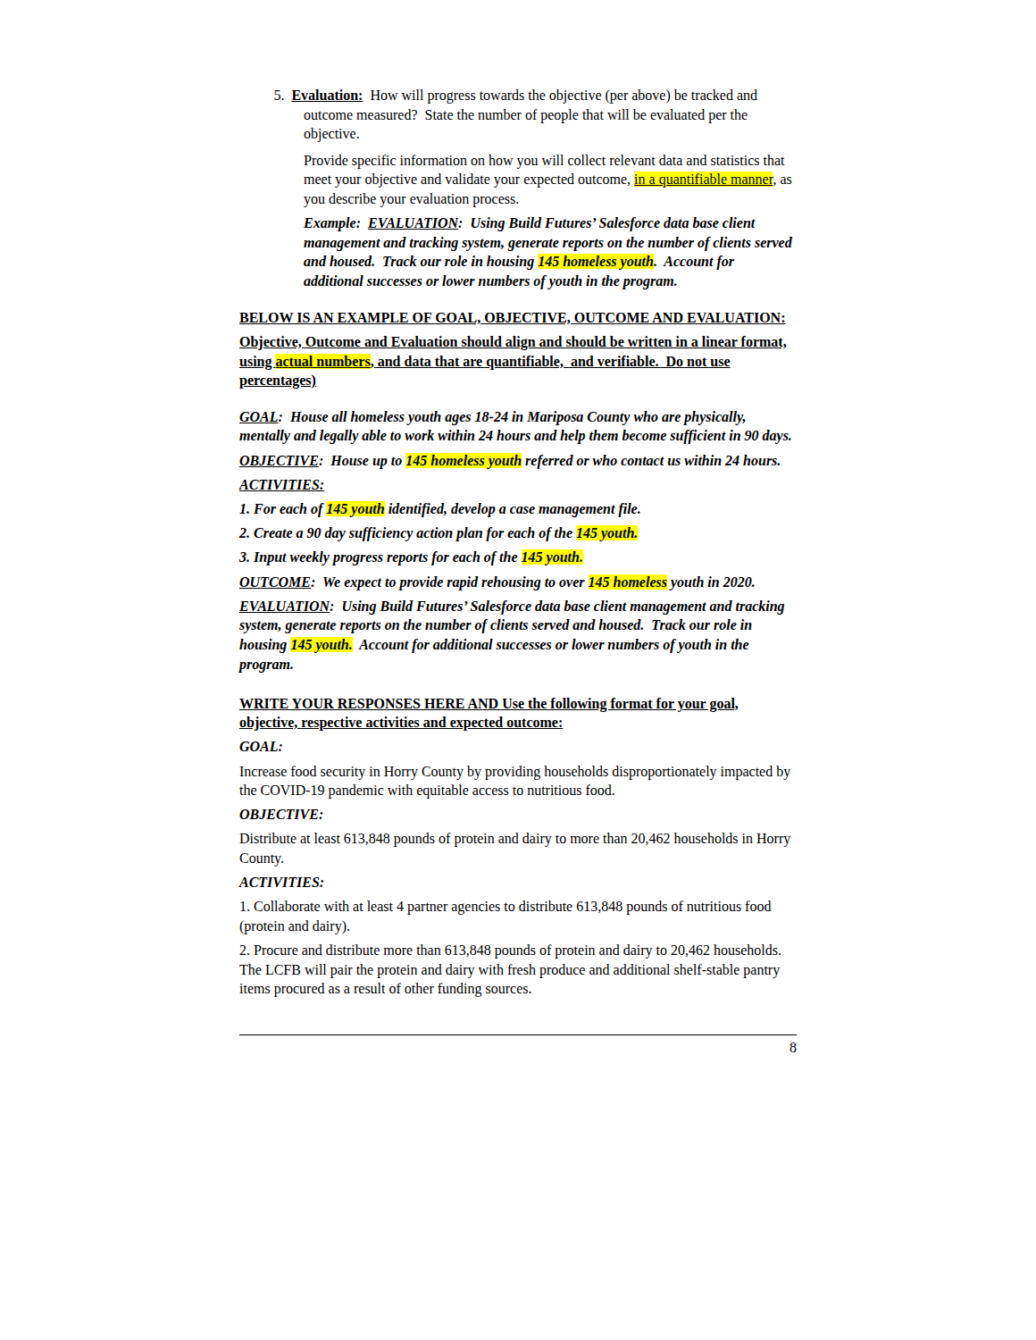5. Evaluation: How will progress towards the objective (per above) be tracked and outcome measured? State the number of people that will be evaluated per the objective.
Provide specific information on how you will collect relevant data and statistics that meet your objective and validate your expected outcome, in a quantifiable manner, as you describe your evaluation process.
Example: EVALUATION: Using Build Futures’ Salesforce data base client management and tracking system, generate reports on the number of clients served and housed. Track our role in housing 145 homeless youth. Account for additional successes or lower numbers of youth in the program.
BELOW IS AN EXAMPLE OF GOAL, OBJECTIVE, OUTCOME AND EVALUATION:
Objective, Outcome and Evaluation should align and should be written in a linear format, using actual numbers, and data that are quantifiable, and verifiable. Do not use percentages)
GOAL: House all homeless youth ages 18-24 in Mariposa County who are physically, mentally and legally able to work within 24 hours and help them become sufficient in 90 days.
OBJECTIVE: House up to 145 homeless youth referred or who contact us within 24 hours.
ACTIVITIES:
1. For each of 145 youth identified, develop a case management file.
2. Create a 90 day sufficiency action plan for each of the 145 youth.
3. Input weekly progress reports for each of the 145 youth.
OUTCOME: We expect to provide rapid rehousing to over 145 homeless youth in 2020.
EVALUATION: Using Build Futures’ Salesforce data base client management and tracking system, generate reports on the number of clients served and housed. Track our role in housing 145 youth. Account for additional successes or lower numbers of youth in the program.
WRITE YOUR RESPONSES HERE AND Use the following format for your goal, objective, respective activities and expected outcome:
GOAL:
Increase food security in Horry County by providing households disproportionately impacted by the COVID-19 pandemic with equitable access to nutritious food.
OBJECTIVE:
Distribute at least 613,848 pounds of protein and dairy to more than 20,462 households in Horry County.
ACTIVITIES:
1. Collaborate with at least 4 partner agencies to distribute 613,848 pounds of nutritious food (protein and dairy).
2. Procure and distribute more than 613,848 pounds of protein and dairy to 20,462 households. The LCFB will pair the protein and dairy with fresh produce and additional shelf-stable pantry items procured as a result of other funding sources.
8